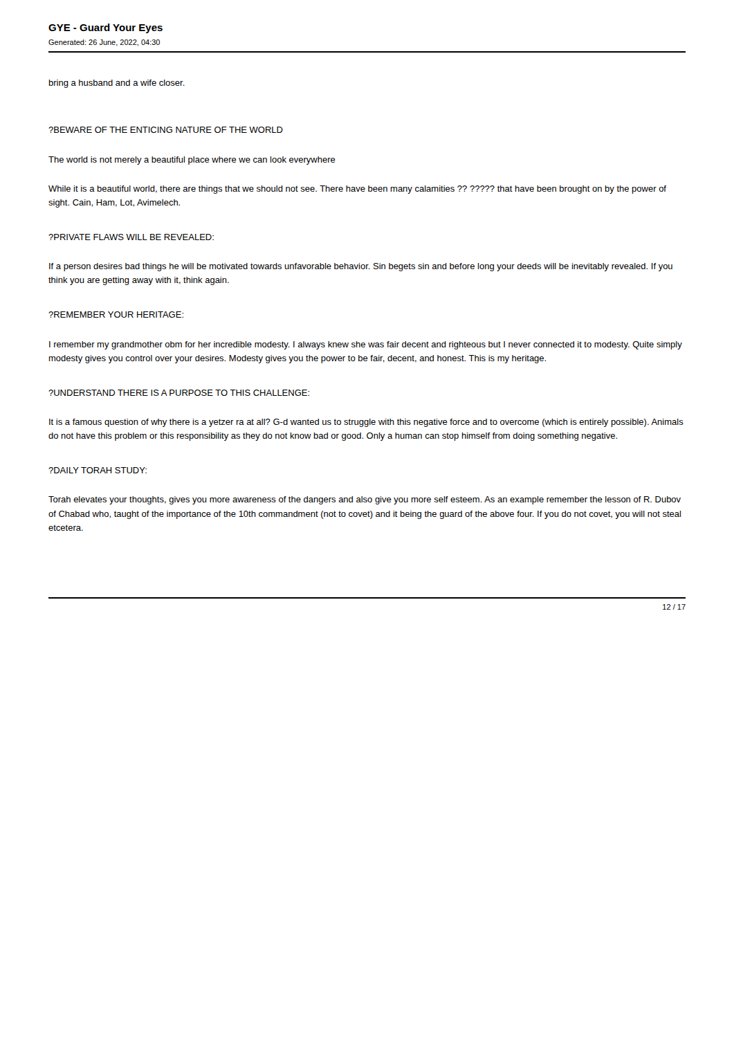GYE - Guard Your Eyes
Generated: 26 June, 2022, 04:30
bring a husband and a wife closer.
?BEWARE OF THE ENTICING NATURE OF THE WORLD
The world is not merely a beautiful place where we can look everywhere
While it is a beautiful world, there are things that we should not see. There have been many calamities ?? ????? that have been brought on by the power of sight. Cain, Ham, Lot, Avimelech.
?PRIVATE FLAWS WILL BE REVEALED:
If a person desires bad things he will be motivated towards unfavorable behavior. Sin begets sin and before long your deeds will be inevitably revealed. If you think you are getting away with it, think again.
?REMEMBER YOUR HERITAGE:
I remember my grandmother obm for her incredible modesty. I always knew she was fair decent and righteous but I never connected it to modesty. Quite simply modesty gives you control over your desires. Modesty gives you the power to be fair, decent, and honest. This is my heritage.
?UNDERSTAND THERE IS A PURPOSE TO THIS CHALLENGE:
It is a famous question of why there is a yetzer ra at all? G-d wanted us to struggle with this negative force and to overcome (which is entirely possible). Animals do not have this problem or this responsibility as they do not know bad or good. Only a human can stop himself from doing something negative.
?DAILY TORAH STUDY:
Torah elevates your thoughts, gives you more awareness of the dangers and also give you more self esteem. As an example remember the lesson of R. Dubov of Chabad who, taught of the importance of the 10th commandment (not to covet) and it being the guard of the above four. If you do not covet, you will not steal etcetera.
12 / 17